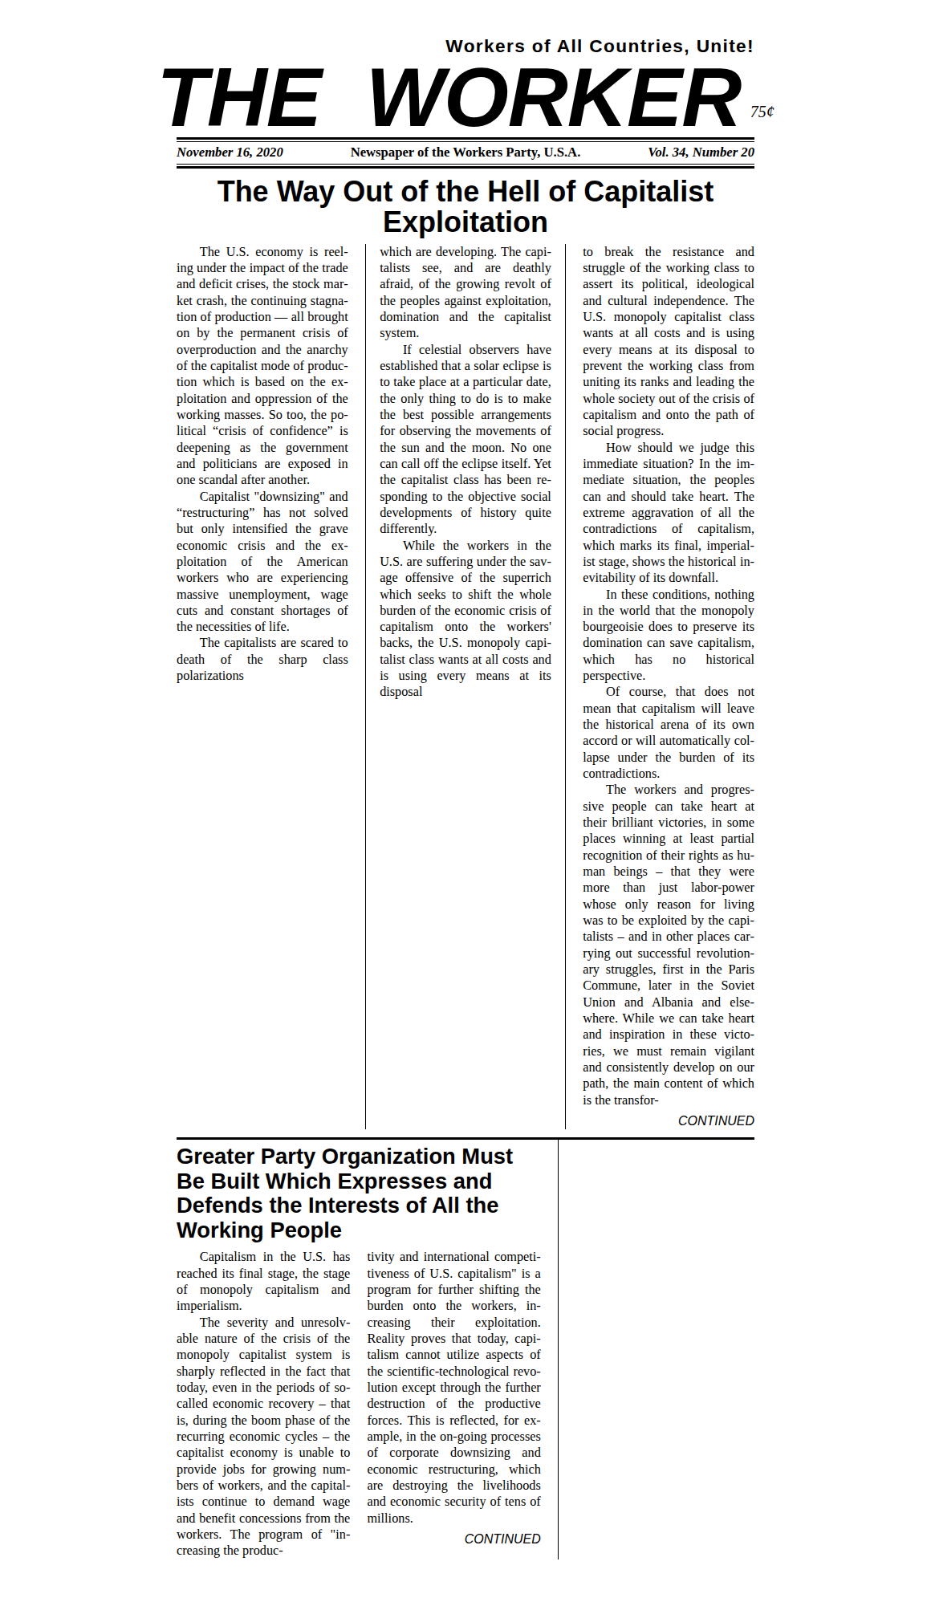Workers of All Countries, Unite!
THE WORKER
75¢
November 16, 2020 Newspaper of the Workers Party, U.S.A. Vol. 34, Number 20
The Way Out of the Hell of Capitalist Exploitation
The U.S. economy is reeling under the impact of the trade and deficit crises, the stock market crash, the continuing stagnation of production — all brought on by the permanent crisis of overproduction and the anarchy of the capitalist mode of production which is based on the exploitation and oppression of the working masses. So too, the political “crisis of confidence” is deepening as the government and politicians are exposed in one scandal after another.
Capitalist "downsizing" and “restructuring” has not solved but only intensified the grave economic crisis and the exploitation of the American workers who are experiencing massive unemployment, wage cuts and constant shortages of the necessities of life.
The capitalists are scared to death of the sharp class polarizations
which are developing. The capitalists see, and are deathly afraid, of the growing revolt of the peoples against exploitation, domination and the capitalist system.
If celestial observers have established that a solar eclipse is to take place at a particular date, the only thing to do is to make the best possible arrangements for observing the movements of the sun and the moon. No one can call off the eclipse itself. Yet the capitalist class has been responding to the objective social developments of history quite differently.
While the workers in the U.S. are suffering under the savage offensive of the superrich which seeks to shift the whole burden of the economic crisis of capitalism onto the workers' backs, the U.S. monopoly capitalist class wants at all costs and is using every means at its disposal
to break the resistance and struggle of the working class to assert its political, ideological and cultural independence. The U.S. monopoly capitalist class wants at all costs and is using every means at its disposal to prevent the working class from uniting its ranks and leading the whole society out of the crisis of capitalism and onto the path of social progress.
How should we judge this immediate situation? In the immediate situation, the peoples can and should take heart. The extreme aggravation of all the contradictions of capitalism, which marks its final, imperialist stage, shows the historical inevitability of its downfall.
In these conditions, nothing in the world that the monopoly bourgeoisie does to preserve its domination can save capitalism, which has no historical perspective.
Of course, that does not mean that capitalism will leave the historical arena of its own accord or will automatically collapse under the burden of its contradictions.
The workers and progressive people can take heart at their brilliant victories, in some places winning at least partial recognition of their rights as human beings – that they were more than just labor-power whose only reason for living was to be exploited by the capitalists – and in other places carrying out successful revolutionary struggles, first in the Paris Commune, later in the Soviet Union and Albania and elsewhere. While we can take heart and inspiration in these victories, we must remain vigilant and consistently develop on our path, the main content of which is the transfor-
CONTINUED
Greater Party Organization Must Be Built Which Expresses and Defends the Interests of All the Working People
Capitalism in the U.S. has reached its final stage, the stage of monopoly capitalism and imperialism.
The severity and unresolvable nature of the crisis of the monopoly capitalist system is sharply reflected in the fact that today, even in the periods of so-called economic recovery – that is, during the boom phase of the recurring economic cycles – the capitalist economy is unable to provide jobs for growing numbers of workers, and the capitalists continue to demand wage and benefit concessions from the workers. The program of "increasing the produc-
tivity and international competitiveness of U.S. capitalism" is a program for further shifting the burden onto the workers, increasing their exploitation. Reality proves that today, capitalism cannot utilize aspects of the scientific-technological revolution except through the further destruction of the productive forces. This is reflected, for example, in the on-going processes of corporate downsizing and economic restructuring, which are destroying the livelihoods and economic security of tens of millions.
CONTINUED